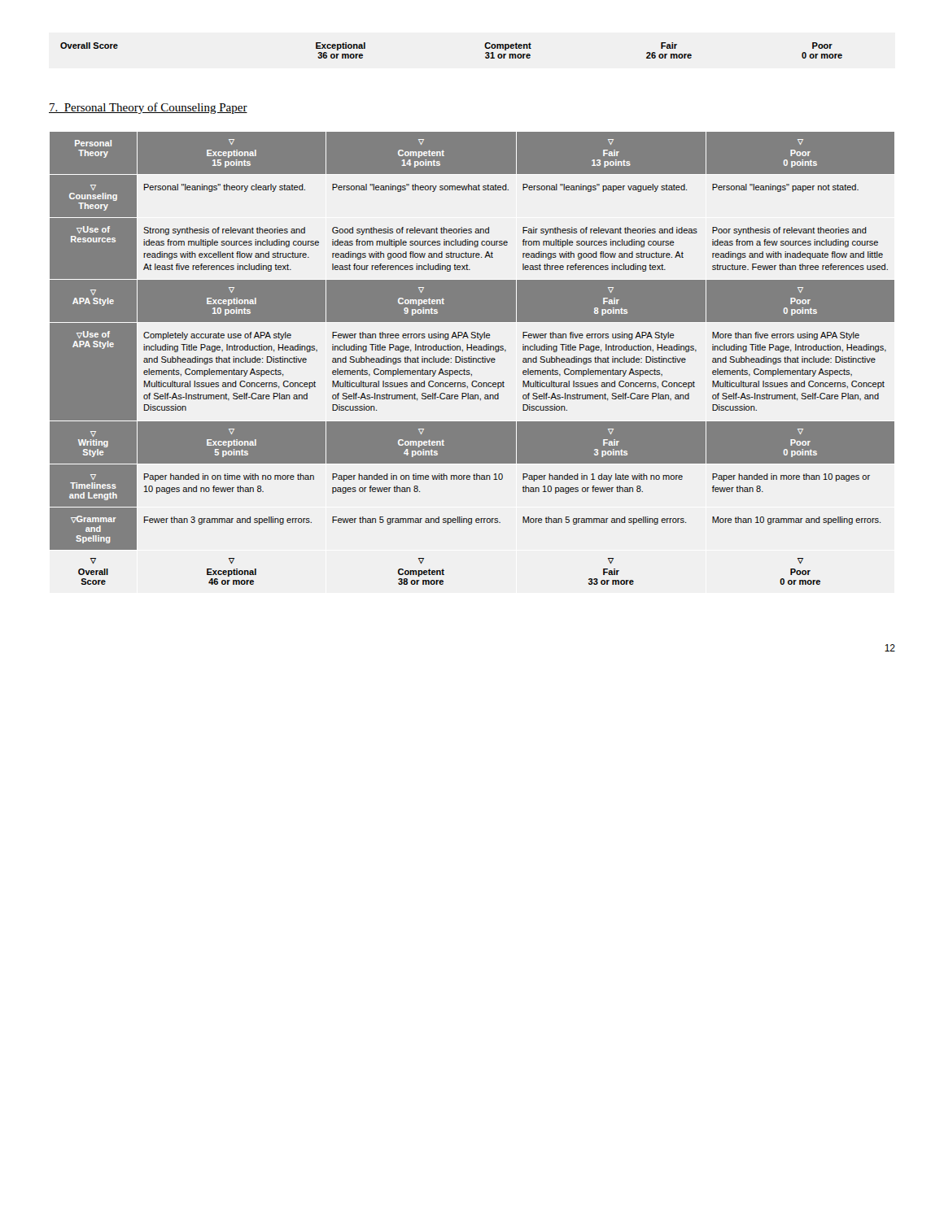| Overall Score | Exceptional 36 or more | Competent 31 or more | Fair 26 or more | Poor 0 or more |
7. Personal Theory of Counseling Paper
| Personal Theory | ▽ Exceptional 15 points | ▽ Competent 14 points | ▽ Fair 13 points | ▽ Poor 0 points |
| ▽ Counseling Theory | Personal "leanings" theory clearly stated. | Personal "leanings" theory somewhat stated. | Personal "leanings" paper vaguely stated. | Personal "leanings" paper not stated. |
| ▽ Use of Resources | Strong synthesis of relevant theories and ideas from multiple sources including course readings with excellent flow and structure. At least five references including text. | Good synthesis of relevant theories and ideas from multiple sources including course readings with good flow and structure. At least four references including text. | Fair synthesis of relevant theories and ideas from multiple sources including course readings with good flow and structure. At least three references including text. | Poor synthesis of relevant theories and ideas from a few sources including course readings and with inadequate flow and little structure. Fewer than three references used. |
| ▽ APA Style | ▽ Exceptional 10 points | ▽ Competent 9 points | ▽ Fair 8 points | ▽ Poor 0 points |
| ▽ Use of APA Style | Completely accurate use of APA style including Title Page, Introduction, Headings, and Subheadings that include: Distinctive elements, Complementary Aspects, Multicultural Issues and Concerns, Concept of Self-As-Instrument, Self-Care Plan and Discussion | Fewer than three errors using APA Style including Title Page, Introduction, Headings, and Subheadings that include: Distinctive elements, Complementary Aspects, Multicultural Issues and Concerns, Concept of Self-As-Instrument, Self-Care Plan, and Discussion. | Fewer than five errors using APA Style including Title Page, Introduction, Headings, and Subheadings that include: Distinctive elements, Complementary Aspects, Multicultural Issues and Concerns, Concept of Self-As-Instrument, Self-Care Plan, and Discussion. | More than five errors using APA Style including Title Page, Introduction, Headings, and Subheadings that include: Distinctive elements, Complementary Aspects, Multicultural Issues and Concerns, Concept of Self-As-Instrument, Self-Care Plan, and Discussion. |
| ▽ Writing Style | ▽ Exceptional 5 points | ▽ Competent 4 points | ▽ Fair 3 points | ▽ Poor 0 points |
| ▽ Timeliness and Length | Paper handed in on time with no more than 10 pages and no fewer than 8. | Paper handed in on time with more than 10 pages or fewer than 8. | Paper handed in 1 day late with no more than 10 pages or fewer than 8. | Paper handed in more than 10 pages or fewer than 8. |
| ▽ Grammar and Spelling | Fewer than 3 grammar and spelling errors. | Fewer than 5 grammar and spelling errors. | More than 5 grammar and spelling errors. | More than 10 grammar and spelling errors. |
| ▽ Overall Score | ▽ Exceptional 46 or more | ▽ Competent 38 or more | ▽ Fair 33 or more | ▽ Poor 0 or more |
12